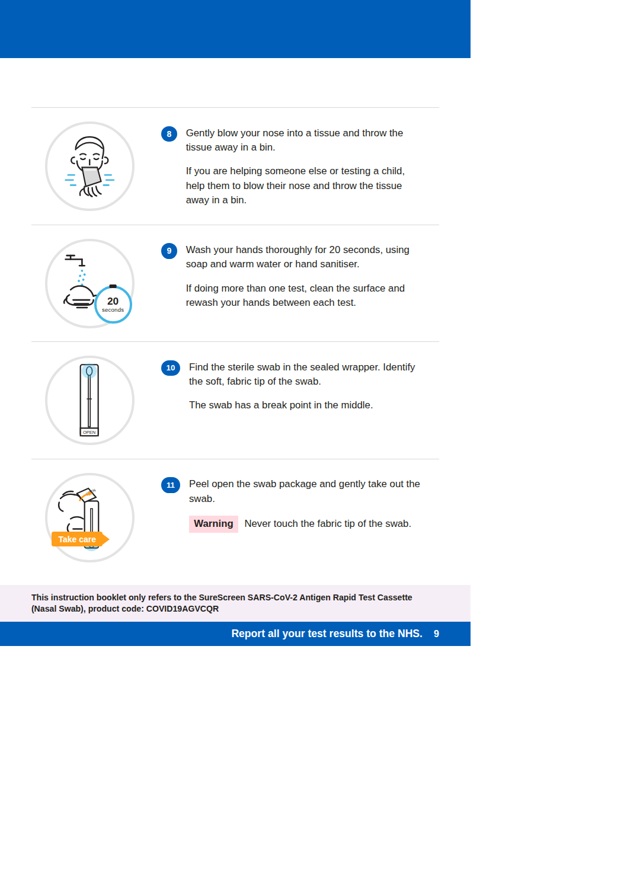8
Gently blow your nose into a tissue and throw the tissue away in a bin.
If you are helping someone else or testing a child, help them to blow their nose and throw the tissue away in a bin.
20 seconds
9
Wash your hands thoroughly for 20 seconds, using soap and warm water or hand sanitiser.
If doing more than one test, clean the surface and rewash your hands between each test.
OPEN
10
Find the sterile swab in the sealed wrapper. Identify the soft, fabric tip of the swab.
The swab has a break point in the middle.
OPEN
Take care
11
Peel open the swab package and gently take out the swab.
Warning Never touch the fabric tip of the swab.
This instruction booklet only refers to the SureScreen SARS-CoV-2 Antigen Rapid Test Cassette (Nasal Swab), product code: COVID19AGVCQR
Report all your test results to the NHS. 9